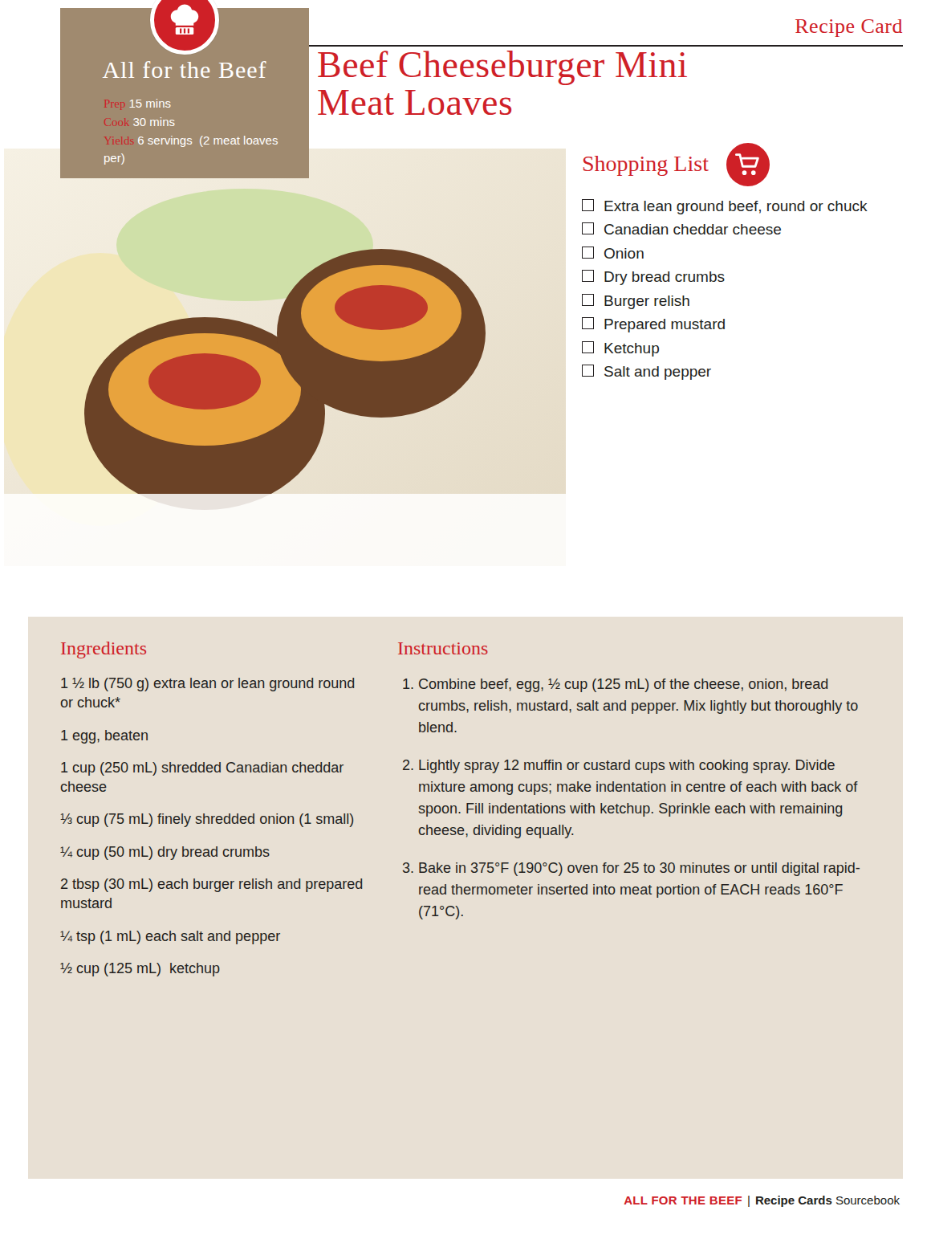Recipe Card
All for the Beef
Prep15 mins
Cook30 mins
Yields6 servings (2 meat loaves per)
Beef Cheeseburger Mini Meat Loaves
Shopping List
Extra lean ground beef, round or chuck
Canadian cheddar cheese
Onion
Dry bread crumbs
Burger relish
Prepared mustard
Ketchup
Salt and pepper
Ingredients
1 ½ lb (750 g) extra lean or lean ground round or chuck*
1 egg, beaten
1 cup (250 mL) shredded Canadian cheddar cheese
⅓ cup (75 mL) finely shredded onion (1 small)
¼ cup (50 mL) dry bread crumbs
2 tbsp (30 mL) each burger relish and prepared mustard
¼ tsp (1 mL) each salt and pepper
½ cup (125 mL) ketchup
Instructions
Combine beef, egg, ½ cup (125 mL) of the cheese, onion, bread crumbs, relish, mustard, salt and pepper. Mix lightly but thoroughly to blend.
Lightly spray 12 muffin or custard cups with cooking spray. Divide mixture among cups; make indentation in centre of each with back of spoon. Fill indentations with ketchup. Sprinkle each with remaining cheese, dividing equally.
Bake in 375°F (190°C) oven for 25 to 30 minutes or until digital rapid-read thermometer inserted into meat portion of EACH reads 160°F (71°C).
ALL FOR THE BEEF|Recipe Cards Sourcebook